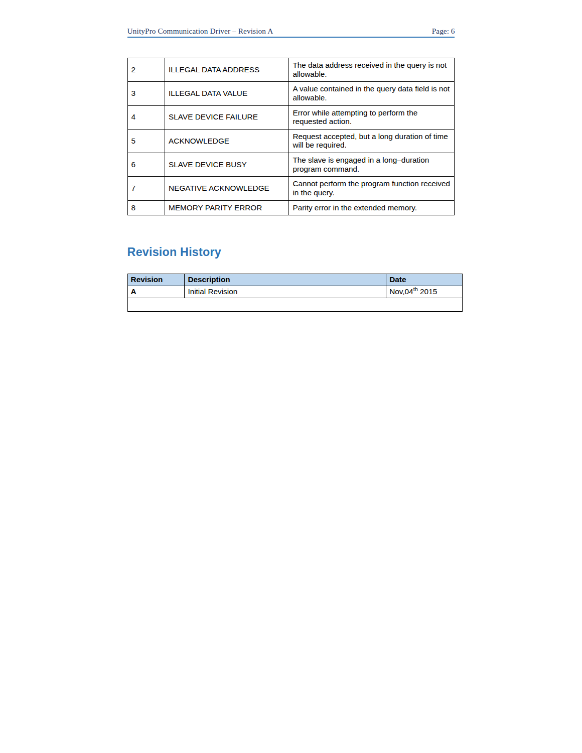UnityPro Communication Driver – Revision A
Page: 6
| 2 | ILLEGAL DATA ADDRESS | The data address received in the query is not allowable. |
| 3 | ILLEGAL DATA VALUE | A value contained in the query data field is not allowable. |
| 4 | SLAVE DEVICE FAILURE | Error while attempting to perform the requested action. |
| 5 | ACKNOWLEDGE | Request accepted, but a long duration of time will be required. |
| 6 | SLAVE DEVICE BUSY | The slave is engaged in a long–duration program command. |
| 7 | NEGATIVE ACKNOWLEDGE | Cannot perform the program function received in the query. |
| 8 | MEMORY PARITY ERROR | Parity error in the extended memory. |
Revision History
| Revision | Description | Date |
| --- | --- | --- |
| A | Initial Revision | Nov,04 th 2015 |